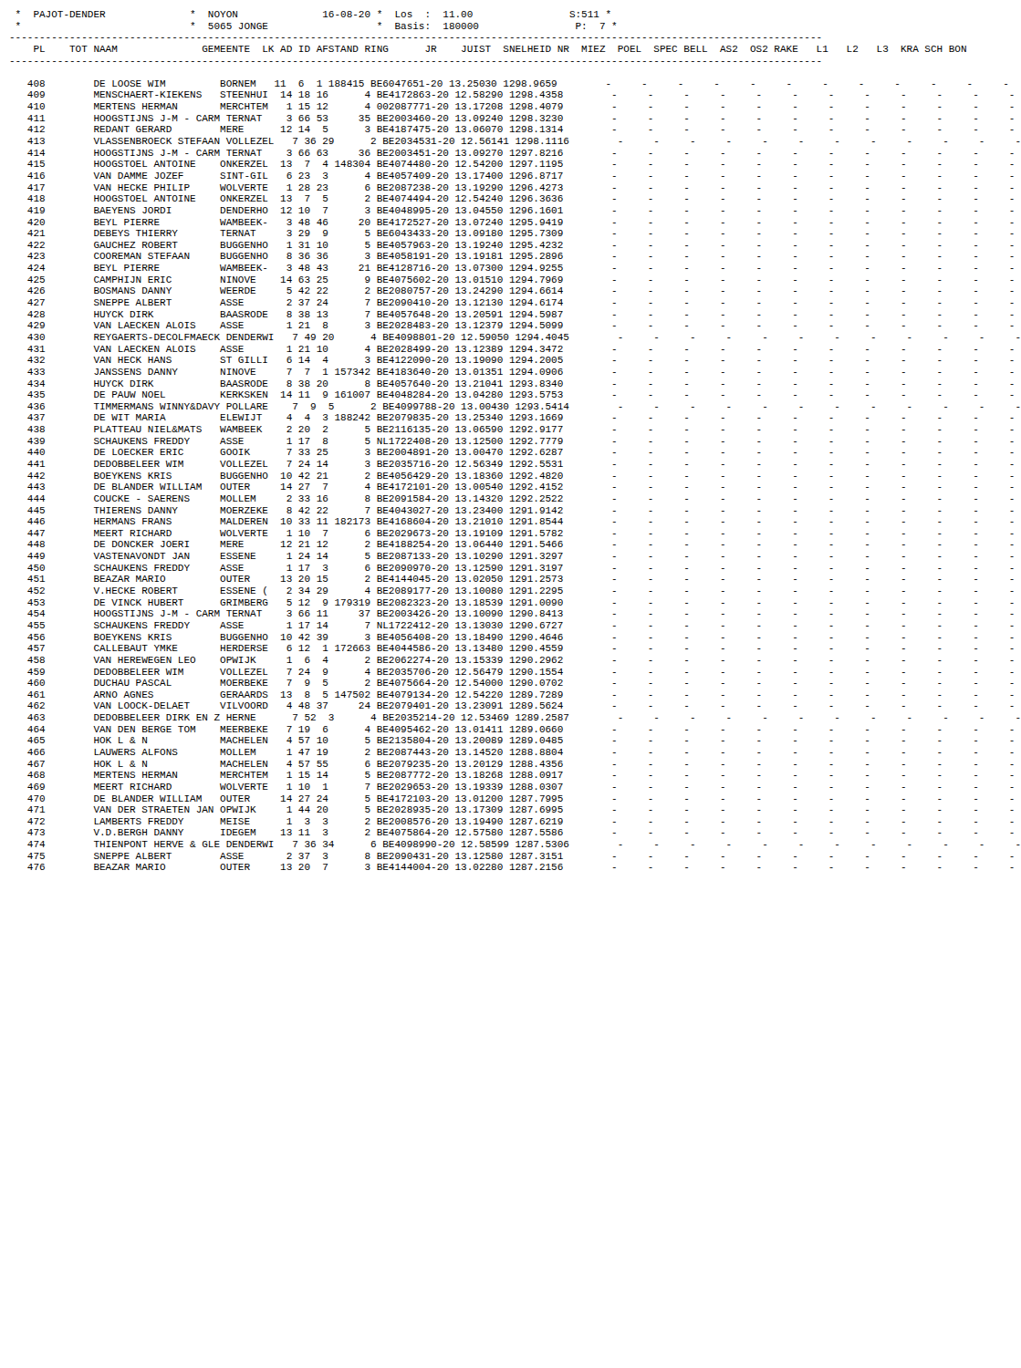*  PAJOT-DENDER              *  NOYON              16-08-20 *  Los  :  11.00                S:511 *
 *                            *  5065 JONGE                  *  Basis:  180000                P:  7 *
---------------------------------------------------------------------------------------------------------------------------------------
    PL    TOT NAAM              GEMEENTE  LK AD ID AFSTAND RING      JR    JUIST  SNELHEID NR  MIEZ  POEL  SPEC BELL  AS2  OS2 RAKE   L1   L2   L3  KRA SCH BON
---------------------------------------------------------------------------------------------------------------------------------------

   408        DE LOOSE WIM         BORNEM   11  6  1 188415 BE6047651-20 13.25030 1298.9659        -     -     -     -     -     -     -     -     -     -     -     -
   409        MENSCHAERT-KIEKENS   STEENHUI  14 18 16      4 BE4172863-20 12.58290 1298.4358        -     -     -     -     -     -     -     -     -     -     -     -
   410        MERTENS HERMAN       MERCHTEM   1 15 12      4 002087771-20 13.17208 1298.4079        -     -     -     -     -     -     -     -     -     -     -     -
   411        HOOGSTIJNS J-M - CARM TERNAT    3 66 53     35 BE2003460-20 13.09240 1298.3230        -     -     -     -     -     -     -     -     -     -     -     -
   412        REDANT GERARD        MERE      12 14  5      3 BE4187475-20 13.06070 1298.1314        -     -     -     -     -     -     -     -     -     -     -     -
   413        VLASSENBROECK STEFAAN VOLLEZEL   7 36 29      2 BE2034531-20 12.56141 1298.1116        -     -     -     -     -     -     -     -     -     -     -     -
   414        HOOGSTIJNS J-M - CARM TERNAT    3 66 63     36 BE2003451-20 13.09270 1297.8216        -     -     -     -     -     -     -     -     -     -     -     -
   415        HOOGSTOEL ANTOINE    ONKERZEL  13  7  4 148304 BE4074480-20 12.54200 1297.1195        -     -     -     -     -     -     -     -     -     -     -     -
   416        VAN DAMME JOZEF      SINT-GIL   6 23  3      4 BE4057409-20 13.17400 1296.8717        -     -     -     -     -     -     -     -     -     -     -     -
   417        VAN HECKE PHILIP     WOLVERTE   1 28 23      6 BE2087238-20 13.19290 1296.4273        -     -     -     -     -     -     -     -     -     -     -     -
   418        HOOGSTOEL ANTOINE    ONKERZEL  13  7  5      2 BE4074494-20 12.54240 1296.3636        -     -     -     -     -     -     -     -     -     -     -     -
   419        BAEYENS JORDI        DENDERHO  12 10  7      3 BE4048995-20 13.04550 1296.1601        -     -     -     -     -     -     -     -     -     -     -     -
   420        BEYL PIERRE          WAMBEEK-   3 48 46     20 BE4172527-20 13.07240 1295.9419        -     -     -     -     -     -     -     -     -     -     -     -
   421        DEBEYS THIERRY       TERNAT     3 29  9      5 BE6043433-20 13.09180 1295.7309        -     -     -     -     -     -     -     -     -     -     -     -
   422        GAUCHEZ ROBERT       BUGGENHO   1 31 10      5 BE4057963-20 13.19240 1295.4232        -     -     -     -     -     -     -     -     -     -     -     -
   423        COOREMAN STEFAAN     BUGGENHO   8 36 36      3 BE4058191-20 13.19181 1295.2896        -     -     -     -     -     -     -     -     -     -     -     -
   424        BEYL PIERRE          WAMBEEK-   3 48 43     21 BE4128716-20 13.07300 1294.9255        -     -     -     -     -     -     -     -     -     -     -     -
   425        CAMPHIJN ERIC        NINOVE    14 63 25      9 BE4075602-20 13.01510 1294.7969        -     -     -     -     -     -     -     -     -     -     -     -
   426        BOSMANS DANNY        WEERDE     5 42 22      2 BE2080757-20 13.24290 1294.6614        -     -     -     -     -     -     -     -     -     -     -     -
   427        SNEPPE ALBERT        ASSE       2 37 24      7 BE2090410-20 13.12130 1294.6174        -     -     -     -     -     -     -     -     -     -     -     -
   428        HUYCK DIRK           BAASRODE   8 38 13      7 BE4057648-20 13.20591 1294.5987        -     -     -     -     -     -     -     -     -     -     -     -
   429        VAN LAECKEN ALOIS    ASSE       1 21  8      3 BE2028483-20 13.12379 1294.5099        -     -     -     -     -     -     -     -     -     -     -     -
   430        REYGAERTS-DECOLFMAECK DENDERWI   7 49 20      4 BE4098801-20 12.59050 1294.4045        -     -     -     -     -     -     -     -     -     -     -     -
   431        VAN LAECKEN ALOIS    ASSE       1 21 10      4 BE2028499-20 13.12389 1294.3472        -     -     -     -     -     -     -     -     -     -     -     -
   432        VAN HECK HANS        ST GILLI   6 14  4      3 BE4122090-20 13.19090 1294.2005        -     -     -     -     -     -     -     -     -     -     -     -
   433        JANSSENS DANNY       NINOVE     7  7  1 157342 BE4183640-20 13.01351 1294.0906        -     -     -     -     -     -     -     -     -     -     -     -
   434        HUYCK DIRK           BAASRODE   8 38 20      8 BE4057640-20 13.21041 1293.8340        -     -     -     -     -     -     -     -     -     -     -     -
   435        DE PAUW NOEL         KERKSKEN  14 11  9 161007 BE4048284-20 13.04280 1293.5753        -     -     -     -     -     -     -     -     -     -     -     -
   436        TIMMERMANS WINNY&DAVY POLLARE    7  9  5      2 BE4099788-20 13.00430 1293.5414        -     -     -     -     -     -     -     -     -     -     -     -
   437        DE WIT MARIA         ELEWIJT    4  4  3 188242 BE2079835-20 13.25340 1293.1669        -     -     -     -     -     -     -     -     -     -     -     -
   438        PLATTEAU NIEL&MATS   WAMBEEK    2 20  2      5 BE2116135-20 13.06590 1292.9177        -     -     -     -     -     -     -     -     -     -     -     -
   439        SCHAUKENS FREDDY     ASSE       1 17  8      5 NL1722408-20 13.12500 1292.7779        -     -     -     -     -     -     -     -     -     -     -     -
   440        DE LOECKER ERIC      GOOIK      7 33 25      3 BE2004891-20 13.00470 1292.6287        -     -     -     -     -     -     -     -     -     -     -     -
   441        DEDOBBELEER WIM      VOLLEZEL   7 24 14      3 BE2035716-20 12.56349 1292.5531        -     -     -     -     -     -     -     -     -     -     -     -
   442        BOEYKENS KRIS        BUGGENHO  10 42 21      2 BE4056429-20 13.18360 1292.4820        -     -     -     -     -     -     -     -     -     -     -     -
   443        DE BLANDER WILLIAM   OUTER     14 27  7      4 BE4172101-20 13.00540 1292.4152        -     -     -     -     -     -     -     -     -     -     -     -
   444        COUCKE - SAERENS     MOLLEM     2 33 16      8 BE2091584-20 13.14320 1292.2522        -     -     -     -     -     -     -     -     -     -     -     -
   445        THIERENS DANNY       MOERZEKE   8 42 22      7 BE4043027-20 13.23400 1291.9142        -     -     -     -     -     -     -     -     -     -     -     -
   446        HERMANS FRANS        MALDEREN  10 33 11 182173 BE4168604-20 13.21010 1291.8544        -     -     -     -     -     -     -     -     -     -     -     -
   447        MEERT RICHARD        WOLVERTE   1 10  7      6 BE2029673-20 13.19109 1291.5782        -     -     -     -     -     -     -     -     -     -     -     -
   448        DE DONCKER JOERI     MERE      12 21 12      2 BE4188254-20 13.06440 1291.5466        -     -     -     -     -     -     -     -     -     -     -     -
   449        VASTENAVONDT JAN     ESSENE     1 24 14      5 BE2087133-20 13.10290 1291.3297        -     -     -     -     -     -     -     -     -     -     -     -
   450        SCHAUKENS FREDDY     ASSE       1 17  3      6 BE2090970-20 13.12590 1291.3197        -     -     -     -     -     -     -     -     -     -     -     -
   451        BEAZAR MARIO         OUTER     13 20 15      2 BE4144045-20 13.02050 1291.2573        -     -     -     -     -     -     -     -     -     -     -     -
   452        V.HECKE ROBERT       ESSENE (   2 34 29      4 BE2089177-20 13.10080 1291.2295        -     -     -     -     -     -     -     -     -     -     -     -
   453        DE VINCK HUBERT      GRIMBERG   5 12  9 179319 BE2082323-20 13.18539 1291.0090        -     -     -     -     -     -     -     -     -     -     -     -
   454        HOOGSTIJNS J-M - CARM TERNAT    3 66 11     37 BE2003426-20 13.10090 1290.8413        -     -     -     -     -     -     -     -     -     -     -     -
   455        SCHAUKENS FREDDY     ASSE       1 17 14      7 NL1722412-20 13.13030 1290.6727        -     -     -     -     -     -     -     -     -     -     -     -
   456        BOEYKENS KRIS        BUGGENHO  10 42 39      3 BE4056408-20 13.18490 1290.4646        -     -     -     -     -     -     -     -     -     -     -     -
   457        CALLEBAUT YMKE       HERDERSE   6 12  1 172663 BE4044586-20 13.13480 1290.4559        -     -     -     -     -     -     -     -     -     -     -     -
   458        VAN HEREWEGEN LEO    OPWIJK     1  6  4      2 BE2062274-20 13.15339 1290.2962        -     -     -     -     -     -     -     -     -     -     -     -
   459        DEDOBBELEER WIM      VOLLEZEL   7 24  9      4 BE2035706-20 12.56479 1290.1554        -     -     -     -     -     -     -     -     -     -     -     -
   460        DUCHAU PASCAL        MOERBEKE   7  9  5      2 BE4075664-20 12.54000 1290.0702        -     -     -     -     -     -     -     -     -     -     -     -
   461        ARNO AGNES           GERAARDS  13  8  5 147502 BE4079134-20 12.54220 1289.7289        -     -     -     -     -     -     -     -     -     -     -     -
   462        VAN LOOCK-DELAET     VILVOORD   4 48 37     24 BE2079401-20 13.23091 1289.5624        -     -     -     -     -     -     -     -     -     -     -     -
   463        DEDOBBELEER DIRK EN Z HERNE      7 52  3      4 BE2035214-20 12.53469 1289.2587        -     -     -     -     -     -     -     -     -     -     -     -
   464        VAN DEN BERGE TOM    MEERBEKE   7 19  6      4 BE4095462-20 13.01411 1289.0660        -     -     -     -     -     -     -     -     -     -     -     -
   465        HOK L & N            MACHELEN   4 57 10      5 BE2135804-20 13.20089 1289.0485        -     -     -     -     -     -     -     -     -     -     -     -
   466        LAUWERS ALFONS       MOLLEM     1 47 19      2 BE2087443-20 13.14520 1288.8804        -     -     -     -     -     -     -     -     -     -     -     -
   467        HOK L & N            MACHELEN   4 57 55      6 BE2079235-20 13.20129 1288.4356        -     -     -     -     -     -     -     -     -     -     -     -
   468        MERTENS HERMAN       MERCHTEM   1 15 14      5 BE2087772-20 13.18268 1288.0917        -     -     -     -     -     -     -     -     -     -     -     -
   469        MEERT RICHARD        WOLVERTE   1 10  1      7 BE2029653-20 13.19339 1288.0307        -     -     -     -     -     -     -     -     -     -     -     -
   470        DE BLANDER WILLIAM   OUTER     14 27 24      5 BE4172103-20 13.01200 1287.7995        -     -     -     -     -     -     -     -     -     -     -     -
   471        VAN DER STRAETEN JAN OPWIJK     1 44 20      5 BE2028935-20 13.17309 1287.6995        -     -     -     -     -     -     -     -     -     -     -     -
   472        LAMBERTS FREDDY      MEISE      1  3  3      2 BE2008576-20 13.19490 1287.6219        -     -     -     -     -     -     -     -     -     -     -     -
   473        V.D.BERGH DANNY      IDEGEM    13 11  3      2 BE4075864-20 12.57580 1287.5586        -     -     -     -     -     -     -     -     -     -     -     -
   474        THIENPONT HERVE & GLE DENDERWI   7 36 34      6 BE4098990-20 12.58599 1287.5306        -     -     -     -     -     -     -     -     -     -     -     -
   475        SNEPPE ALBERT        ASSE       2 37  3      8 BE2090431-20 13.12580 1287.3151        -     -     -     -     -     -     -     -     -     -     -     -
   476        BEAZAR MARIO         OUTER     13 20  7      3 BE4144004-20 13.02280 1287.2156        -     -     -     -     -     -     -     -     -     -     -     -